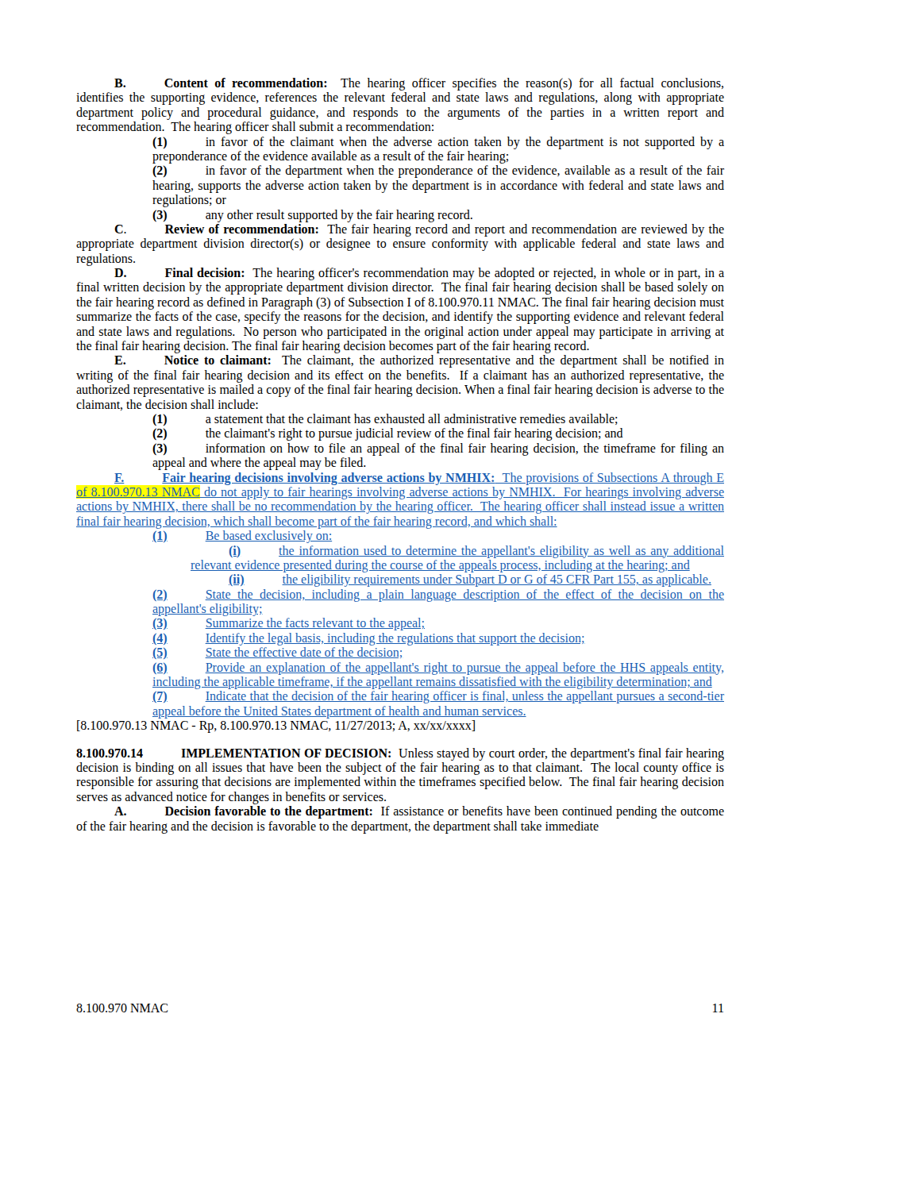B. Content of recommendation: The hearing officer specifies the reason(s) for all factual conclusions, identifies the supporting evidence, references the relevant federal and state laws and regulations, along with appropriate department policy and procedural guidance, and responds to the arguments of the parties in a written report and recommendation. The hearing officer shall submit a recommendation:
(1) in favor of the claimant when the adverse action taken by the department is not supported by a preponderance of the evidence available as a result of the fair hearing;
(2) in favor of the department when the preponderance of the evidence, available as a result of the fair hearing, supports the adverse action taken by the department is in accordance with federal and state laws and regulations; or
(3) any other result supported by the fair hearing record.
C. Review of recommendation: The fair hearing record and report and recommendation are reviewed by the appropriate department division director(s) or designee to ensure conformity with applicable federal and state laws and regulations.
D. Final decision: The hearing officer's recommendation may be adopted or rejected, in whole or in part, in a final written decision by the appropriate department division director. The final fair hearing decision shall be based solely on the fair hearing record as defined in Paragraph (3) of Subsection I of 8.100.970.11 NMAC. The final fair hearing decision must summarize the facts of the case, specify the reasons for the decision, and identify the supporting evidence and relevant federal and state laws and regulations. No person who participated in the original action under appeal may participate in arriving at the final fair hearing decision. The final fair hearing decision becomes part of the fair hearing record.
E. Notice to claimant: The claimant, the authorized representative and the department shall be notified in writing of the final fair hearing decision and its effect on the benefits. If a claimant has an authorized representative, the authorized representative is mailed a copy of the final fair hearing decision. When a final fair hearing decision is adverse to the claimant, the decision shall include:
(1) a statement that the claimant has exhausted all administrative remedies available;
(2) the claimant's right to pursue judicial review of the final fair hearing decision; and
(3) information on how to file an appeal of the final fair hearing decision, the timeframe for filing an appeal and where the appeal may be filed.
F. Fair hearing decisions involving adverse actions by NMHIX: The provisions of Subsections A through E of 8.100.970.13 NMAC do not apply to fair hearings involving adverse actions by NMHIX. For hearings involving adverse actions by NMHIX, there shall be no recommendation by the hearing officer. The hearing officer shall instead issue a written final fair hearing decision, which shall become part of the fair hearing record, and which shall:
(1) Be based exclusively on:
(i) the information used to determine the appellant's eligibility as well as any additional relevant evidence presented during the course of the appeals process, including at the hearing; and
(ii) the eligibility requirements under Subpart D or G of 45 CFR Part 155, as applicable.
(2) State the decision, including a plain language description of the effect of the decision on the appellant's eligibility;
(3) Summarize the facts relevant to the appeal;
(4) Identify the legal basis, including the regulations that support the decision;
(5) State the effective date of the decision;
(6) Provide an explanation of the appellant's right to pursue the appeal before the HHS appeals entity, including the applicable timeframe, if the appellant remains dissatisfied with the eligibility determination; and
(7) Indicate that the decision of the fair hearing officer is final, unless the appellant pursues a second-tier appeal before the United States department of health and human services.
[8.100.970.13 NMAC - Rp, 8.100.970.13 NMAC, 11/27/2013; A, xx/xx/xxxx]
8.100.970.14 IMPLEMENTATION OF DECISION: Unless stayed by court order, the department's final fair hearing decision is binding on all issues that have been the subject of the fair hearing as to that claimant. The local county office is responsible for assuring that decisions are implemented within the timeframes specified below. The final fair hearing decision serves as advanced notice for changes in benefits or services.
A. Decision favorable to the department: If assistance or benefits have been continued pending the outcome of the fair hearing and the decision is favorable to the department, the department shall take immediate
8.100.970 NMAC 11